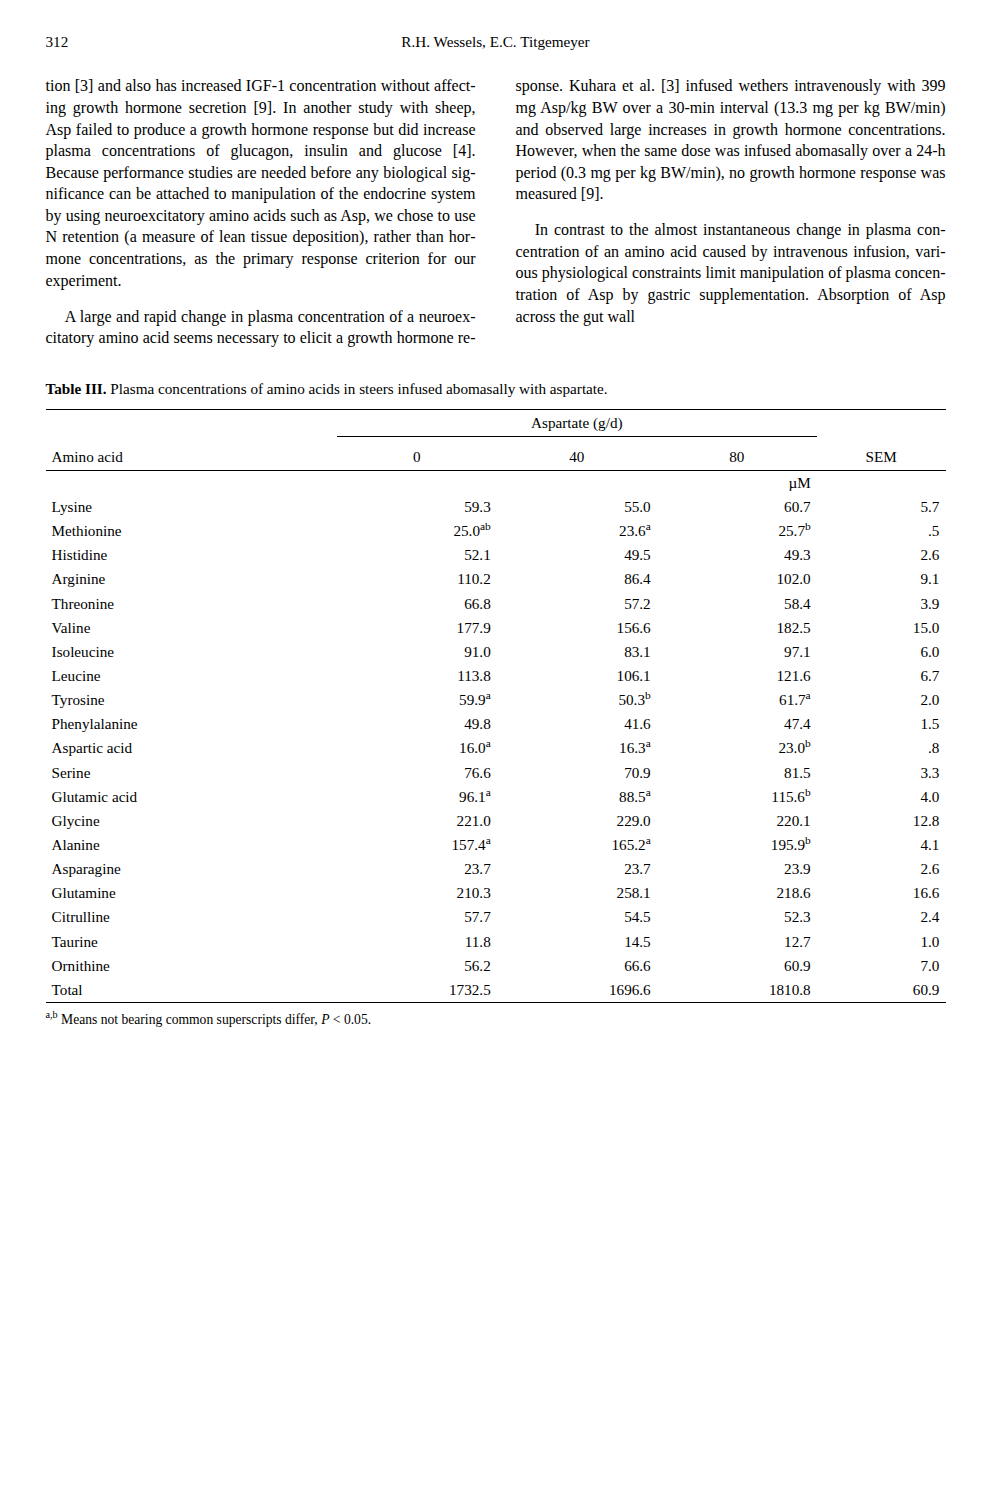312 R.H. Wessels, E.C. Titgemeyer 312
tion [3] and also has increased IGF-1 concentration without affecting growth hormone secretion [9]. In another study with sheep, Asp failed to produce a growth hormone response but did increase plasma concentrations of glucagon, insulin and glucose [4]. Because performance studies are needed before any biological significance can be attached to manipulation of the endocrine system by using neuroexcitatory amino acids such as Asp, we chose to use N retention (a measure of lean tissue deposition), rather than hormone concentrations, as the primary response criterion for our experiment.
A large and rapid change in plasma concentration of a neuroexcitatory amino acid seems necessary to elicit a growth hormone response. Kuhara et al. [3] infused wethers intravenously with 399 mg Asp/kg BW over a 30-min interval (13.3 mg per kg BW/min) and observed large increases in growth hormone concentrations. However, when the same dose was infused abomasally over a 24-h period (0.3 mg per kg BW/min), no growth hormone response was measured [9].
In contrast to the almost instantaneous change in plasma concentration of an amino acid caused by intravenous infusion, various physiological constraints limit manipulation of plasma concentration of Asp by gastric supplementation. Absorption of Asp across the gut wall
Table III. Plasma concentrations of amino acids in steers infused abomasally with aspartate.
| | Aspartate (g/d) | |
| --- | --- | --- |
| Amino acid | 0 | 40 | 80 | SEM |
| | µM | |
| Lysine | 59.3 | 55.0 | 60.7 | 5.7 |
| Methionine | 25.0 ab | 23.6 a | 25.7 b | .5 |
| Histidine | 52.1 | 49.5 | 49.3 | 2.6 |
| Arginine | 110.2 | 86.4 | 102.0 | 9.1 |
| Threonine | 66.8 | 57.2 | 58.4 | 3.9 |
| Valine | 177.9 | 156.6 | 182.5 | 15.0 |
| Isoleucine | 91.0 | 83.1 | 97.1 | 6.0 |
| Leucine | 113.8 | 106.1 | 121.6 | 6.7 |
| Tyrosine | 59.9 a | 50.3 b | 61.7 a | 2.0 |
| Phenylalanine | 49.8 | 41.6 | 47.4 | 1.5 |
| Aspartic acid | 16.0 a | 16.3 a | 23.0 b | .8 |
| Serine | 76.6 | 70.9 | 81.5 | 3.3 |
| Glutamic acid | 96.1 a | 88.5 a | 115.6 b | 4.0 |
| Glycine | 221.0 | 229.0 | 220.1 | 12.8 |
| Alanine | 157.4 a | 165.2 a | 195.9 b | 4.1 |
| Asparagine | 23.7 | 23.7 | 23.9 | 2.6 |
| Glutamine | 210.3 | 258.1 | 218.6 | 16.6 |
| Citrulline | 57.7 | 54.5 | 52.3 | 2.4 |
| Taurine | 11.8 | 14.5 | 12.7 | 1.0 |
| Ornithine | 56.2 | 66.6 | 60.9 | 7.0 |
| Total | 1732.5 | 1696.6 | 1810.8 | 60.9 |
a,b Means not bearing common superscripts differ, P < 0.05.